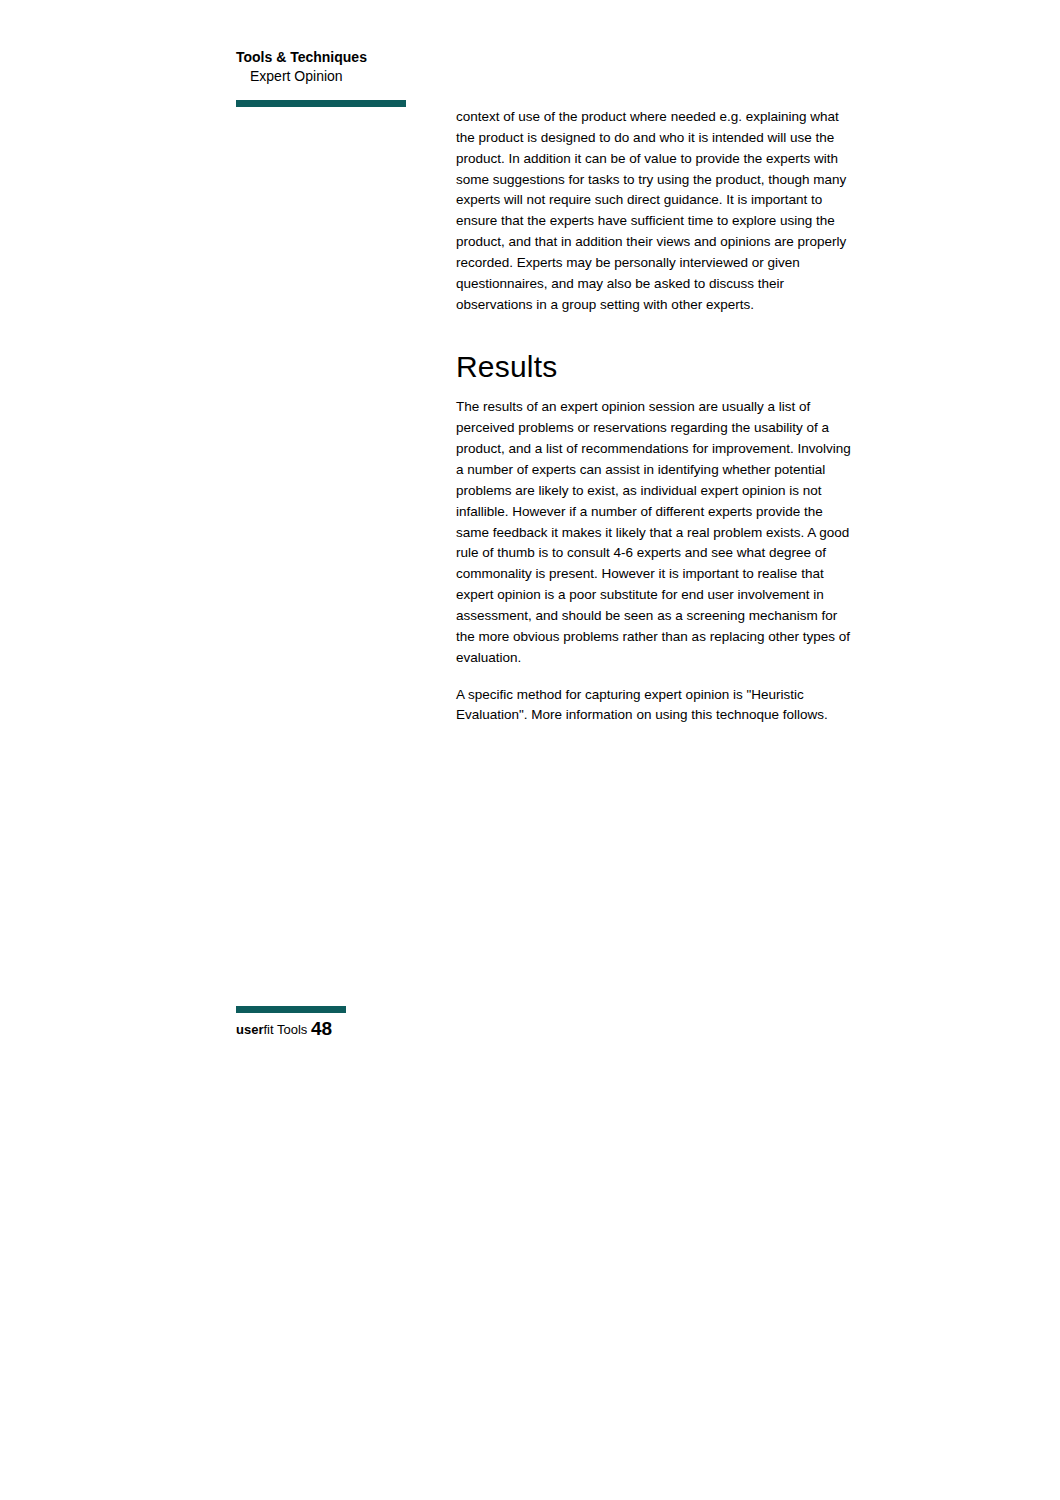Tools & Techniques
Expert Opinion
context of use of the product where needed e.g. explaining what the product is designed to do and who it is intended will use the product. In addition it can be of value to provide the experts with some suggestions for tasks to try using the product, though many experts will not require such direct guidance. It is important to ensure that the experts have sufficient time to explore using the product, and that in addition their views and opinions are properly recorded. Experts may be personally interviewed or given questionnaires, and may also be asked to discuss their observations in a group setting with other experts.
Results
The results of an expert opinion session are usually a list of perceived problems or reservations regarding the usability of a product, and a list of recommendations for improvement. Involving a number of experts can assist in identifying whether potential problems are likely to exist, as individual expert opinion is not infallible. However if a number of different experts provide the same feedback it makes it likely that a real problem exists. A good rule of thumb is to consult 4-6 experts and see what degree of commonality is present. However it is important to realise that expert opinion is a poor substitute for end user involvement in assessment, and should be seen as a screening mechanism for the more obvious problems rather than as replacing other types of evaluation.
A specific method for capturing expert opinion is "Heuristic Evaluation". More information on using this technoque follows.
userfit Tools 48